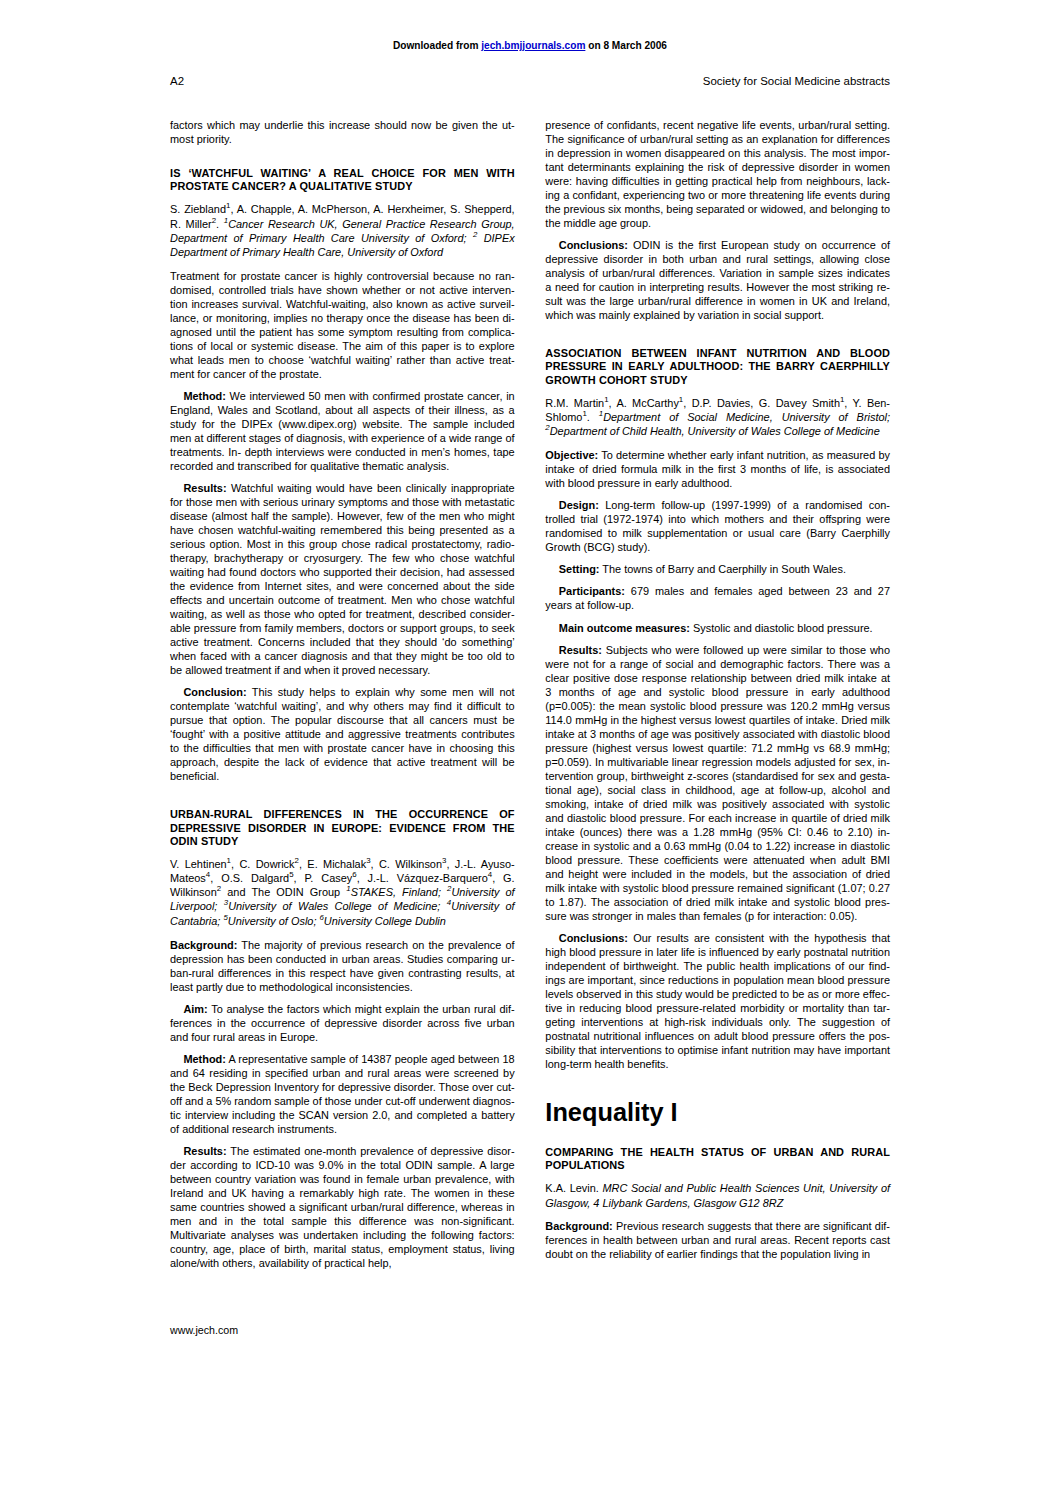Downloaded from jech.bmjjournals.com on 8 March 2006
A2
Society for Social Medicine abstracts
factors which may underlie this increase should now be given the utmost priority.
Is ‘watchful waiting’ a real choice for men with prostate cancer? A qualitative study
S. Ziebland1, A. Chapple, A. McPherson, A. Herxheimer, S. Shepperd, R. Miller2. 1Cancer Research UK, General Practice Research Group, Department of Primary Health Care University of Oxford; 2 DIPEx Department of Primary Health Care, University of Oxford
Treatment for prostate cancer is highly controversial because no randomised, controlled trials have shown whether or not active intervention increases survival. Watchful-waiting, also known as active surveillance, or monitoring, implies no therapy once the disease has been diagnosed until the patient has some symptom resulting from complications of local or systemic disease. The aim of this paper is to explore what leads men to choose ‘watchful waiting’ rather than active treatment for cancer of the prostate.
Method: We interviewed 50 men with confirmed prostate cancer, in England, Wales and Scotland, about all aspects of their illness, as a study for the DIPEx (www.dipex.org) website. The sample included men at different stages of diagnosis, with experience of a wide range of treatments. In- depth interviews were conducted in men’s homes, tape recorded and transcribed for qualitative thematic analysis.
Results: Watchful waiting would have been clinically inappropriate for those men with serious urinary symptoms and those with metastatic disease (almost half the sample). However, few of the men who might have chosen watchful-waiting remembered this being presented as a serious option. Most in this group chose radical prostatectomy, radiotherapy, brachytherapy or cryosurgery. The few who chose watchful waiting had found doctors who supported their decision, had assessed the evidence from Internet sites, and were concerned about the side effects and uncertain outcome of treatment. Men who chose watchful waiting, as well as those who opted for treatment, described considerable pressure from family members, doctors or support groups, to seek active treatment. Concerns included that they should ‘do something’ when faced with a cancer diagnosis and that they might be too old to be allowed treatment if and when it proved necessary.
Conclusion: This study helps to explain why some men will not contemplate ‘watchful waiting’, and why others may find it difficult to pursue that option. The popular discourse that all cancers must be ‘fought’ with a positive attitude and aggressive treatments contributes to the difficulties that men with prostate cancer have in choosing this approach, despite the lack of evidence that active treatment will be beneficial.
Urban-rural differences in the occurrence of depressive disorder in Europe: evidence from the ODIN study
V. Lehtinen1, C. Dowrick2, E. Michalak3, C. Wilkinson3, J.-L. Ayuso-Mateos4, O.S. Dalgard5, P. Casey6, J.-L. Vázquez-Barquero4, G. Wilkinson2 and The ODIN Group 1STAKES, Finland; 2University of Liverpool; 3University of Wales College of Medicine; 4University of Cantabria; 5University of Oslo; 6University College Dublin
Background: The majority of previous research on the prevalence of depression has been conducted in urban areas. Studies comparing urban-rural differences in this respect have given contrasting results, at least partly due to methodological inconsistencies.
Aim: To analyse the factors which might explain the urban rural differences in the occurrence of depressive disorder across five urban and four rural areas in Europe.
Method: A representative sample of 14387 people aged between 18 and 64 residing in specified urban and rural areas were screened by the Beck Depression Inventory for depressive disorder. Those over cut-off and a 5% random sample of those under cut-off underwent diagnostic interview including the SCAN version 2.0, and completed a battery of additional research instruments.
Results: The estimated one-month prevalence of depressive disorder according to ICD-10 was 9.0% in the total ODIN sample. A large between country variation was found in female urban prevalence, with Ireland and UK having a remarkably high rate. The women in these same countries showed a significant urban/rural difference, whereas in men and in the total sample this difference was non-significant. Multivariate analyses was undertaken including the following factors: country, age, place of birth, marital status, employment status, living alone/with others, availability of practical help,
presence of confidants, recent negative life events, urban/rural setting. The significance of urban/rural setting as an explanation for differences in depression in women disappeared on this analysis. The most important determinants explaining the risk of depressive disorder in women were: having difficulties in getting practical help from neighbours, lacking a confidant, experiencing two or more threatening life events during the previous six months, being separated or widowed, and belonging to the middle age group.
Conclusions: ODIN is the first European study on occurrence of depressive disorder in both urban and rural settings, allowing close analysis of urban/rural differences. Variation in sample sizes indicates a need for caution in interpreting results. However the most striking result was the large urban/rural difference in women in UK and Ireland, which was mainly explained by variation in social support.
Association between infant nutrition and blood pressure in early adulthood: the Barry Caerphilly Growth cohort study
R.M. Martin1, A. McCarthy1, D.P. Davies, G. Davey Smith1, Y. Ben-Shlomo1. 1Department of Social Medicine, University of Bristol; 2Department of Child Health, University of Wales College of Medicine
Objective: To determine whether early infant nutrition, as measured by intake of dried formula milk in the first 3 months of life, is associated with blood pressure in early adulthood.
Design: Long-term follow-up (1997-1999) of a randomised controlled trial (1972-1974) into which mothers and their offspring were randomised to milk supplementation or usual care (Barry Caerphilly Growth (BCG) study).
Setting: The towns of Barry and Caerphilly in South Wales.
Participants: 679 males and females aged between 23 and 27 years at follow-up.
Main outcome measures: Systolic and diastolic blood pressure.
Results: Subjects who were followed up were similar to those who were not for a range of social and demographic factors. There was a clear positive dose response relationship between dried milk intake at 3 months of age and systolic blood pressure in early adulthood (p=0.005): the mean systolic blood pressure was 120.2 mmHg versus 114.0 mmHg in the highest versus lowest quartiles of intake. Dried milk intake at 3 months of age was positively associated with diastolic blood pressure (highest versus lowest quartile: 71.2 mmHg vs 68.9 mmHg; p=0.059). In multivariable linear regression models adjusted for sex, intervention group, birthweight z-scores (standardised for sex and gestational age), social class in childhood, age at follow-up, alcohol and smoking, intake of dried milk was positively associated with systolic and diastolic blood pressure. For each increase in quartile of dried milk intake (ounces) there was a 1.28 mmHg (95% CI: 0.46 to 2.10) increase in systolic and a 0.63 mmHg (0.04 to 1.22) increase in diastolic blood pressure. These coefficients were attenuated when adult BMI and height were included in the models, but the association of dried milk intake with systolic blood pressure remained significant (1.07; 0.27 to 1.87). The association of dried milk intake and systolic blood pressure was stronger in males than females (p for interaction: 0.05).
Conclusions: Our results are consistent with the hypothesis that high blood pressure in later life is influenced by early postnatal nutrition independent of birthweight. The public health implications of our findings are important, since reductions in population mean blood pressure levels observed in this study would be predicted to be as or more effective in reducing blood pressure-related morbidity or mortality than targeting interventions at high-risk individuals only. The suggestion of postnatal nutritional influences on adult blood pressure offers the possibility that interventions to optimise infant nutrition may have important long-term health benefits.
Inequality I
Comparing the health status of urban and rural populations
K.A. Levin. MRC Social and Public Health Sciences Unit, University of Glasgow, 4 Lilybank Gardens, Glasgow G12 8RZ
Background: Previous research suggests that there are significant differences in health between urban and rural areas. Recent reports cast doubt on the reliability of earlier findings that the population living in
www.jech.com